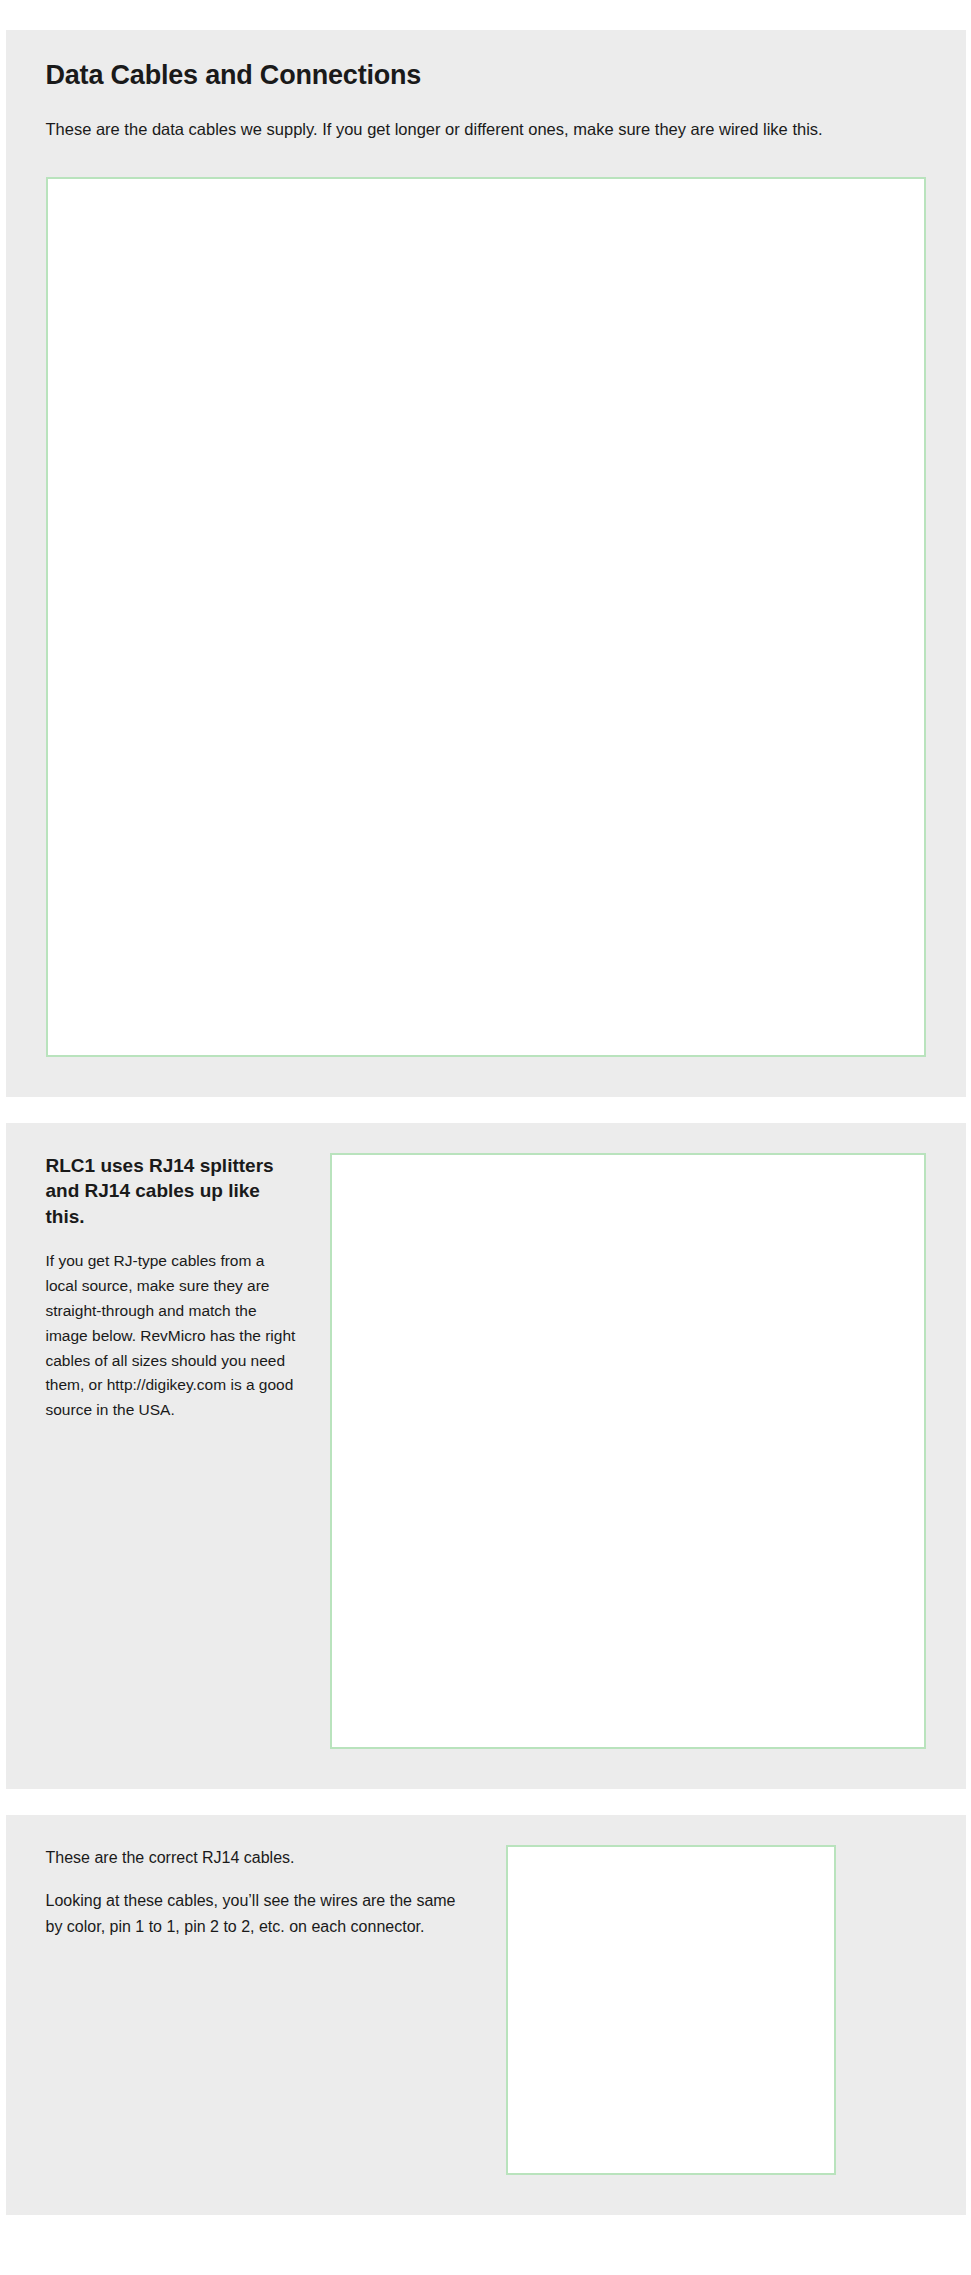Data Cables and Connections
These are the data cables we supply. If you get longer or different ones, make sure they are wired like this.
RLC1 uses RJ14 splitters and RJ14 cables up like this.
If you get RJ-type cables from a local source, make sure they are straight-through and match the image below. RevMicro has the right cables of all sizes should you need them, or http://digikey.com is a good source in the USA.
These are the correct RJ14 cables.
Looking at these cables, you’ll see the wires are the same by color, pin 1 to 1, pin 2 to 2, etc. on each connector.